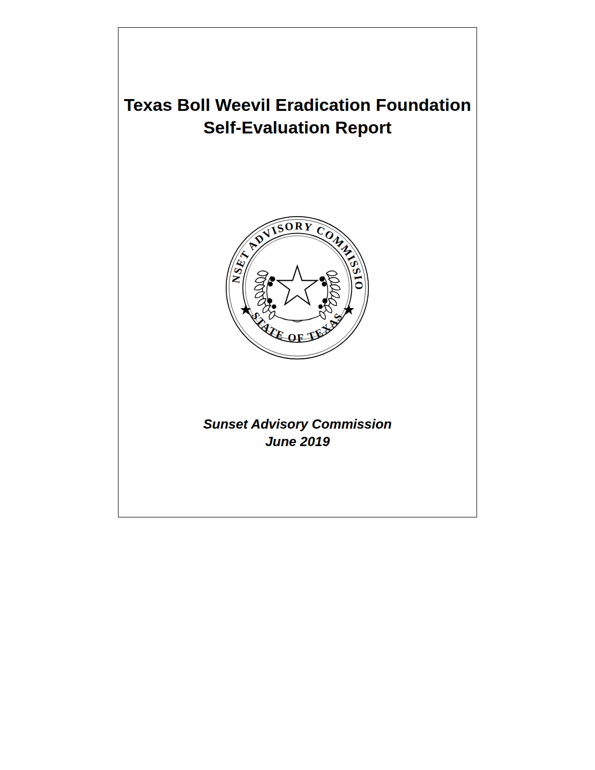Texas Boll Weevil Eradication Foundation
Self-Evaluation Report
SUNSET ADVISORY COMMISSION STATE OF TEXAS
Sunset Advisory Commission
June 2019